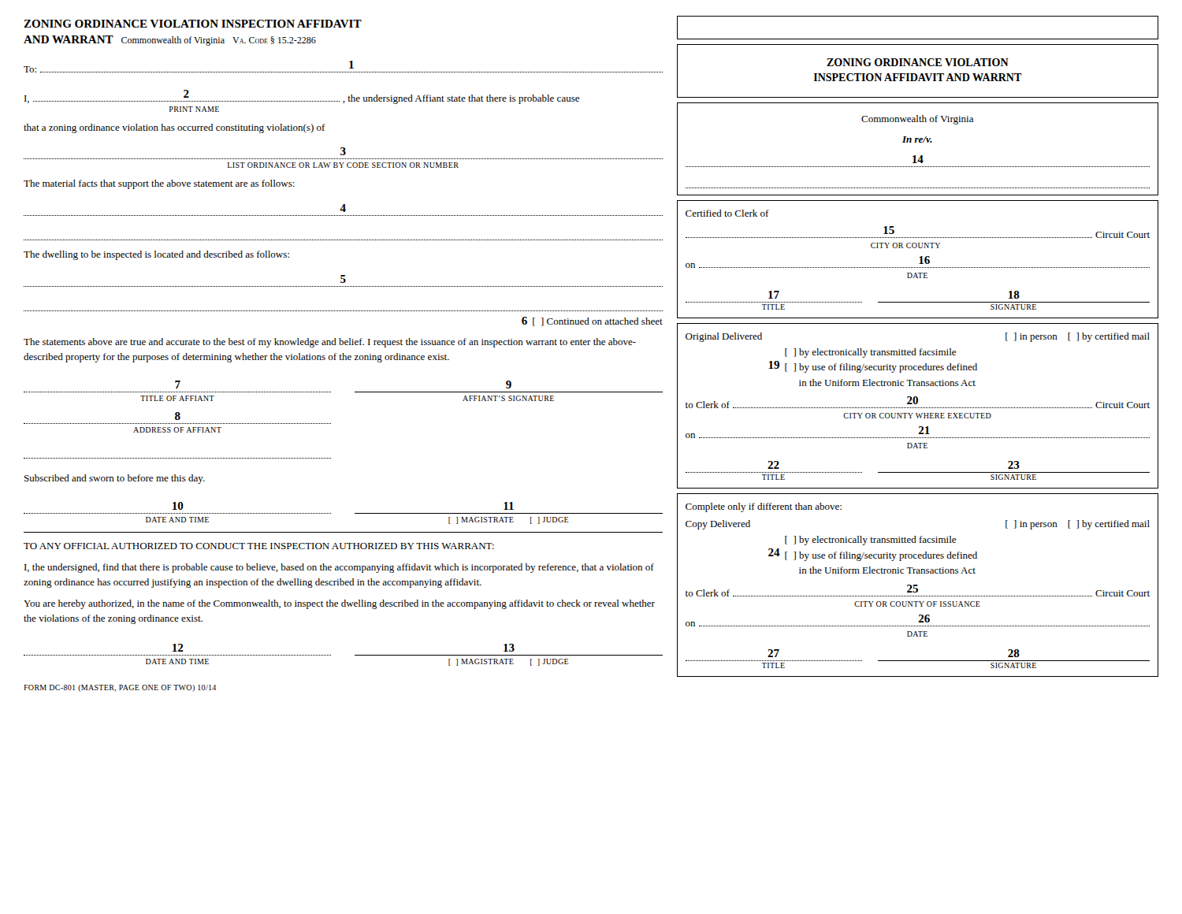Zoning Ordinance Violation Inspection Affidavit
and Warrant
Commonwealth of Virginia Va. Code § 15.2-2286
To: 1
I, 2 , the undersigned Affiant state that there is probable cause
Print Name
that a zoning ordinance violation has occurred constituting violation(s) of
3
List Ordinance or Law by Code Section or Number
The material facts that support the above statement are as follows:
4
The dwelling to be inspected is located and described as follows:
5
6[ ] Continued on attached sheet
The statements above are true and accurate to the best of my knowledge and belief. I request the issuance of an inspection warrant to enter the above-described property for the purposes of determining whether the violations of the zoning ordinance exist.
7
Title of Affiant
9
Affiant’s Signature
8
Address of Affiant
Subscribed and sworn to before me this day.
10
Date and Time
11
[ ] Magistrate[ ] Judge
To any official authorized to conduct the inspection authorized by this warrant:
I, the undersigned, find that there is probable cause to believe, based on the accompanying affidavit which is incorporated by reference, that a violation of zoning ordinance has occurred justifying an inspection of the dwelling described in the accompanying affidavit.
You are hereby authorized, in the name of the Commonwealth, to inspect the dwelling described in the accompanying affidavit to check or reveal whether the violations of the zoning ordinance exist.
12
Date and Time
13
[ ] Magistrate[ ] Judge
Form DC-801 (Master, Page One of Two) 10/14
Zoning Ordinance Violation
Inspection Affidavit and Warrnt
Commonwealth of Virginia
In re/v.
14
Certified to Clerk of
15 Circuit Court
City or County
on 16
Date
17
Title
18
Signature
Original Delivered [ ] in person [ ] by certified mail
19
[ ] by electronically transmitted facsimile
[ ] by use of filing/security procedures defined
in the Uniform Electronic Transactions Act
to Clerk of 20 Circuit Court
City or County Where Executed
on 21
Date
22
Title
23
Signature
Complete only if different than above:
Copy Delivered [ ] in person [ ] by certified mail
24
[ ] by electronically transmitted facsimile
[ ] by use of filing/security procedures defined
in the Uniform Electronic Transactions Act
to Clerk of 25 Circuit Court
City or County of Issuance
on 26
Date
27
Title
28
Signature